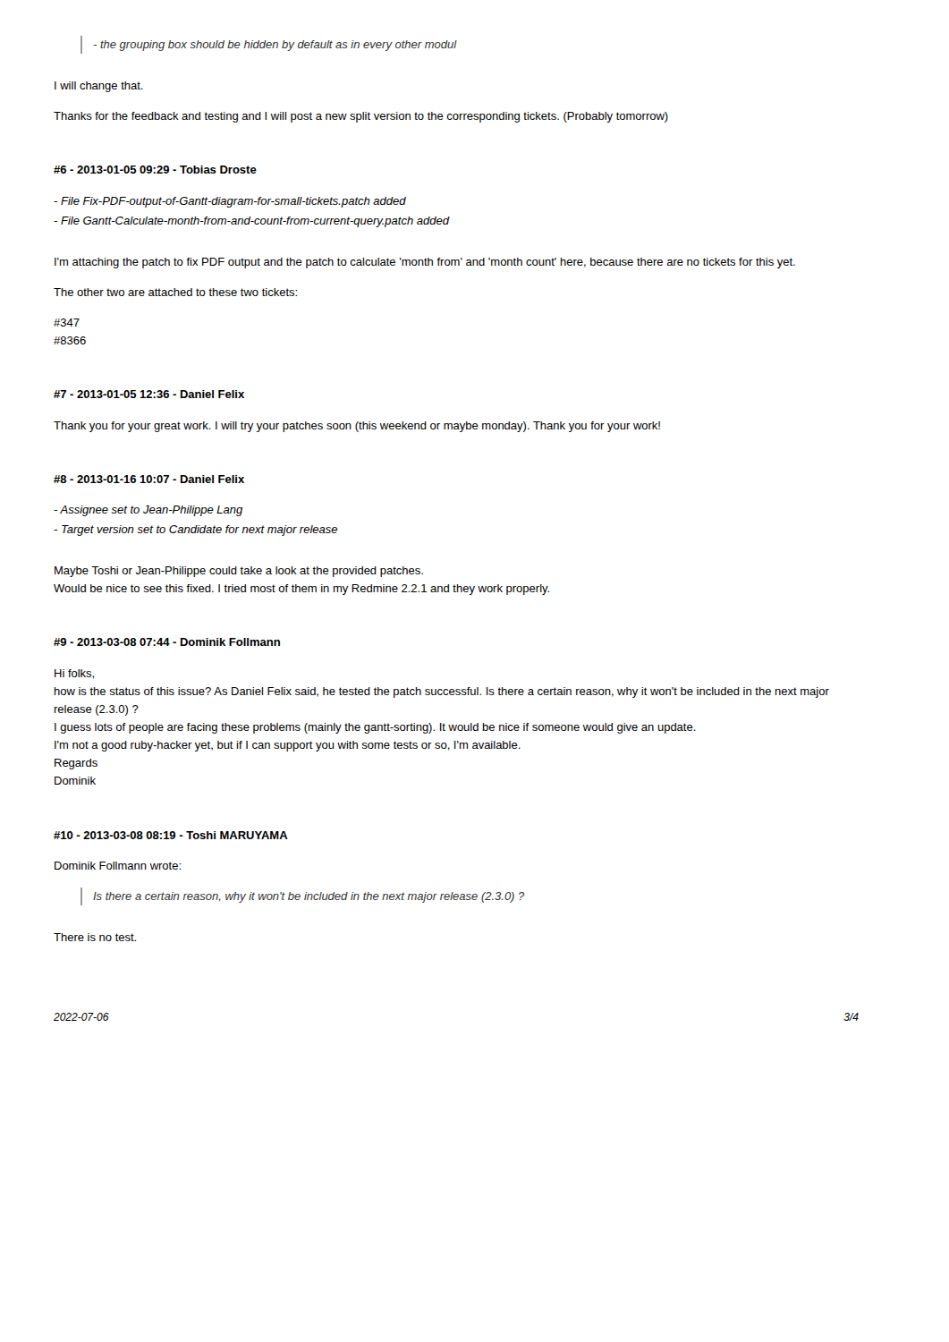- the grouping box should be hidden by default as in every other modul
I will change that.
Thanks for the feedback and testing and I will post a new split version to the corresponding tickets. (Probably tomorrow)
#6 - 2013-01-05 09:29 - Tobias Droste
- File Fix-PDF-output-of-Gantt-diagram-for-small-tickets.patch added
- File Gantt-Calculate-month-from-and-count-from-current-query.patch added
I'm attaching the patch to fix PDF output and the patch to calculate 'month from' and 'month count' here, because there are no tickets for this yet.
The other two are attached to these two tickets:
#347
#8366
#7 - 2013-01-05 12:36 - Daniel Felix
Thank you for your great work. I will try your patches soon (this weekend or maybe monday). Thank you for your work!
#8 - 2013-01-16 10:07 - Daniel Felix
- Assignee set to Jean-Philippe Lang
- Target version set to Candidate for next major release
Maybe Toshi or Jean-Philippe could take a look at the provided patches.
Would be nice to see this fixed. I tried most of them in my Redmine 2.2.1 and they work properly.
#9 - 2013-03-08 07:44 - Dominik Follmann
Hi folks,
how is the status of this issue? As Daniel Felix said, he tested the patch successful. Is there a certain reason, why it won't be included in the next major release (2.3.0) ?
I guess lots of people are facing these problems (mainly the gantt-sorting). It would be nice if someone would give an update.
I'm not a good ruby-hacker yet, but if I can support you with some tests or so, I'm available.
Regards
Dominik
#10 - 2013-03-08 08:19 - Toshi MARUYAMA
Dominik Follmann wrote:
Is there a certain reason, why it won't be included in the next major release (2.3.0) ?
There is no test.
2022-07-06 3/4